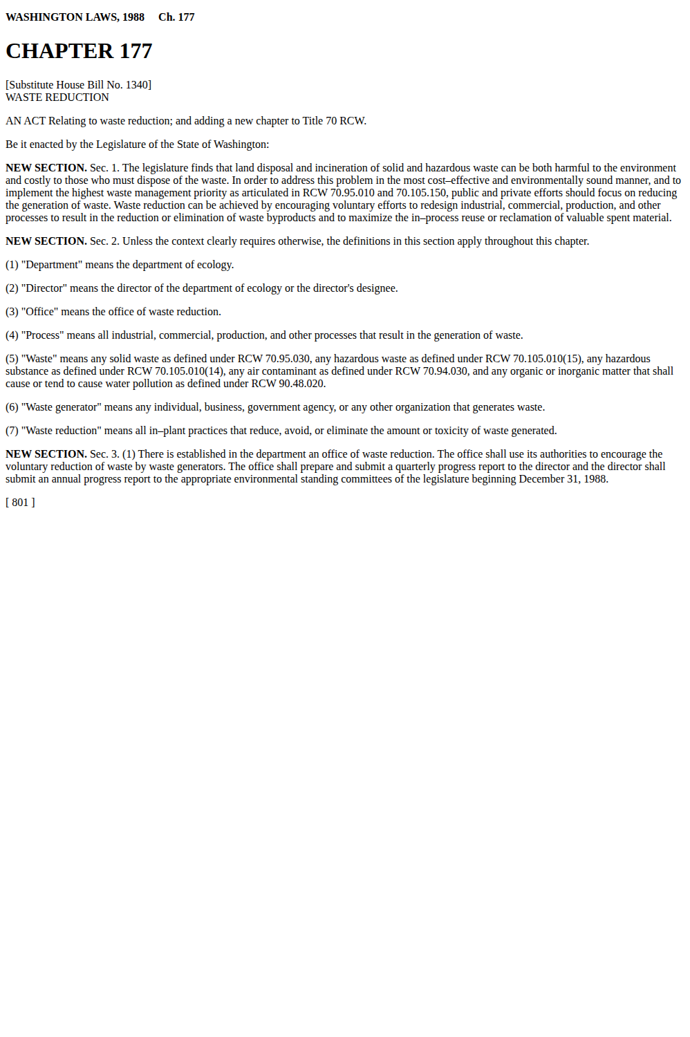WASHINGTON LAWS, 1988 Ch. 177
CHAPTER 177
[Substitute House Bill No. 1340]
WASTE REDUCTION
AN ACT Relating to waste reduction; and adding a new chapter to Title 70 RCW.
Be it enacted by the Legislature of the State of Washington:
NEW SECTION. Sec. 1. The legislature finds that land disposal and incineration of solid and hazardous waste can be both harmful to the environment and costly to those who must dispose of the waste. In order to address this problem in the most cost–effective and environmentally sound manner, and to implement the highest waste management priority as articulated in RCW 70.95.010 and 70.105.150, public and private efforts should focus on reducing the generation of waste. Waste reduction can be achieved by encouraging voluntary efforts to redesign industrial, commercial, production, and other processes to result in the reduction or elimination of waste byproducts and to maximize the in–process reuse or reclamation of valuable spent material.
NEW SECTION. Sec. 2. Unless the context clearly requires otherwise, the definitions in this section apply throughout this chapter.
(1) "Department" means the department of ecology.
(2) "Director" means the director of the department of ecology or the director's designee.
(3) "Office" means the office of waste reduction.
(4) "Process" means all industrial, commercial, production, and other processes that result in the generation of waste.
(5) "Waste" means any solid waste as defined under RCW 70.95.030, any hazardous waste as defined under RCW 70.105.010(15), any hazardous substance as defined under RCW 70.105.010(14), any air contaminant as defined under RCW 70.94.030, and any organic or inorganic matter that shall cause or tend to cause water pollution as defined under RCW 90.48.020.
(6) "Waste generator" means any individual, business, government agency, or any other organization that generates waste.
(7) "Waste reduction" means all in–plant practices that reduce, avoid, or eliminate the amount or toxicity of waste generated.
NEW SECTION. Sec. 3. (1) There is established in the department an office of waste reduction. The office shall use its authorities to encourage the voluntary reduction of waste by waste generators. The office shall prepare and submit a quarterly progress report to the director and the director shall submit an annual progress report to the appropriate environmental standing committees of the legislature beginning December 31, 1988.
[ 801 ]